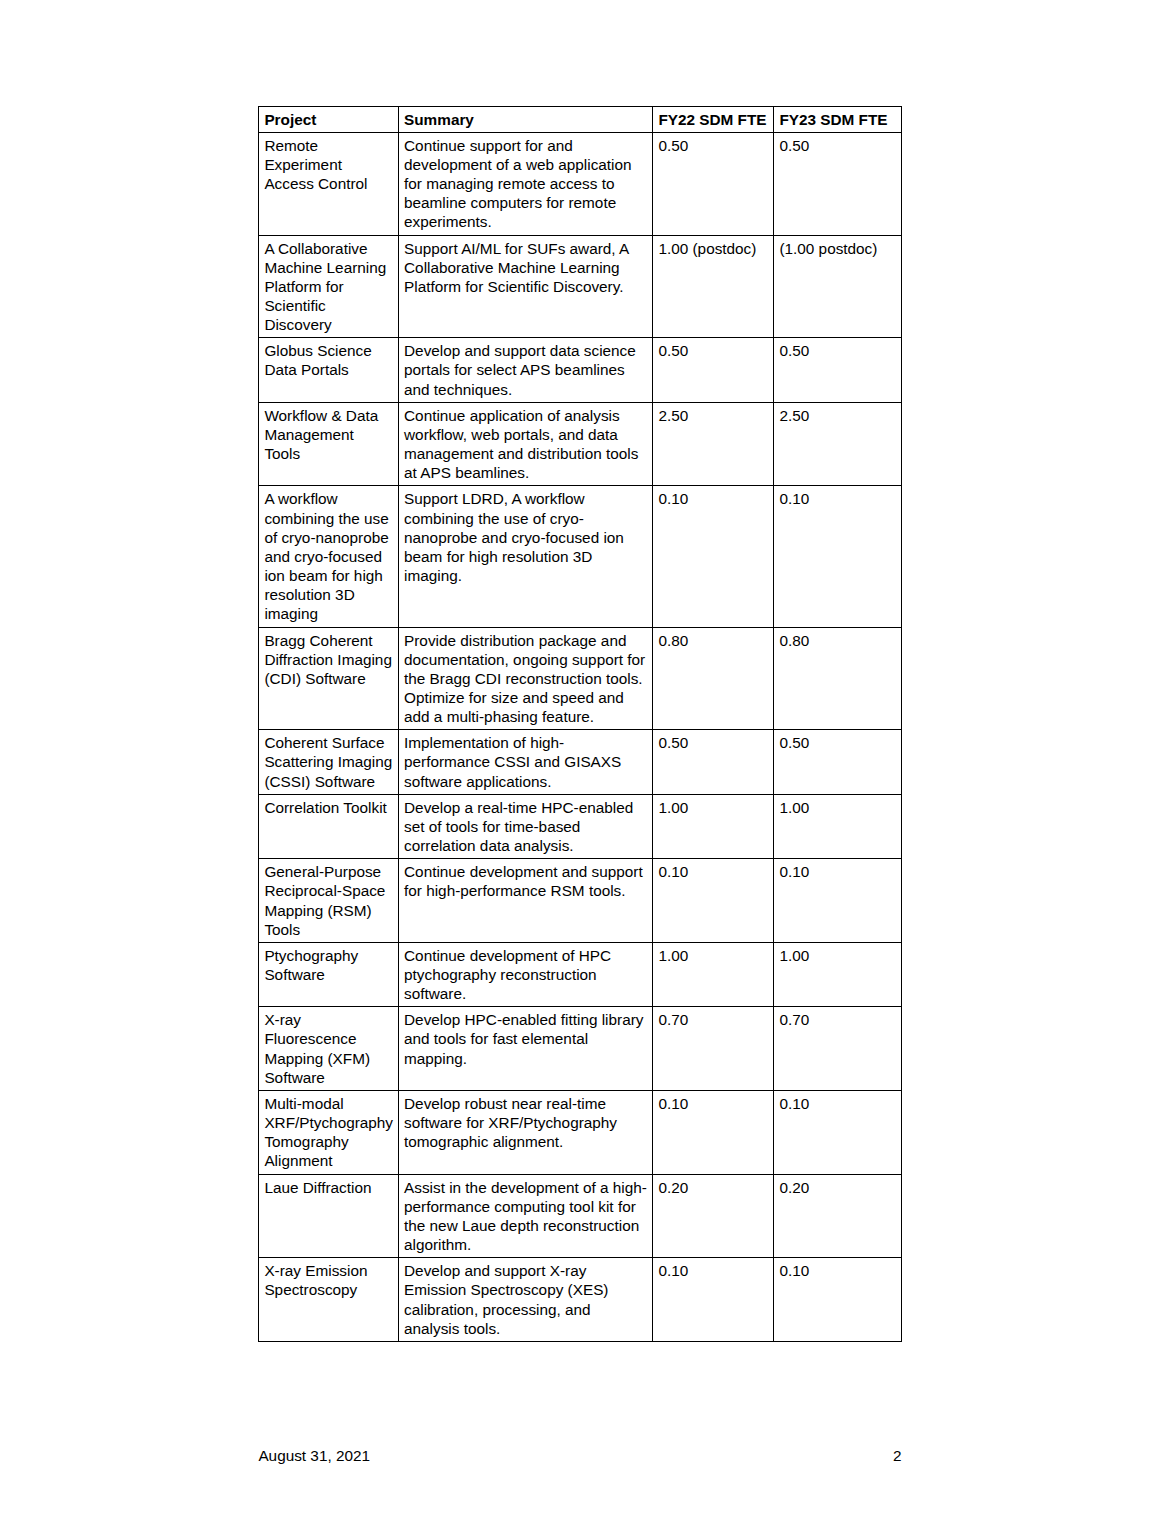| Project | Summary | FY22 SDM FTE | FY23 SDM FTE |
| --- | --- | --- | --- |
| Remote Experiment Access Control | Continue support for and development of a web application for managing remote access to beamline computers for remote experiments. | 0.50 | 0.50 |
| A Collaborative Machine Learning Platform for Scientific Discovery | Support AI/ML for SUFs award, A Collaborative Machine Learning Platform for Scientific Discovery. | 1.00 (postdoc) | (1.00 postdoc) |
| Globus Science Data Portals | Develop and support data science portals for select APS beamlines and techniques. | 0.50 | 0.50 |
| Workflow & Data Management Tools | Continue application of analysis workflow, web portals, and data management and distribution tools at APS beamlines. | 2.50 | 2.50 |
| A workflow combining the use of cryo-nanoprobe and cryo-focused ion beam for high resolution 3D imaging | Support LDRD, A workflow combining the use of cryo-nanoprobe and cryo-focused ion beam for high resolution 3D imaging. | 0.10 | 0.10 |
| Bragg Coherent Diffraction Imaging (CDI) Software | Provide distribution package and documentation, ongoing support for the Bragg CDI reconstruction tools. Optimize for size and speed and add a multi-phasing feature. | 0.80 | 0.80 |
| Coherent Surface Scattering Imaging (CSSI) Software | Implementation of high-performance CSSI and GISAXS software applications. | 0.50 | 0.50 |
| Correlation Toolkit | Develop a real-time HPC-enabled set of tools for time-based correlation data analysis. | 1.00 | 1.00 |
| General-Purpose Reciprocal-Space Mapping (RSM) Tools | Continue development and support for high-performance RSM tools. | 0.10 | 0.10 |
| Ptychography Software | Continue development of HPC ptychography reconstruction software. | 1.00 | 1.00 |
| X-ray Fluorescence Mapping (XFM) Software | Develop HPC-enabled fitting library and tools for fast elemental mapping. | 0.70 | 0.70 |
| Multi-modal XRF/Ptychography Tomography Alignment | Develop robust near real-time software for XRF/Ptychography tomographic alignment. | 0.10 | 0.10 |
| Laue Diffraction | Assist in the development of a high-performance computing tool kit for the new Laue depth reconstruction algorithm. | 0.20 | 0.20 |
| X-ray Emission Spectroscopy | Develop and support X-ray Emission Spectroscopy (XES) calibration, processing, and analysis tools. | 0.10 | 0.10 |
August 31, 2021 2